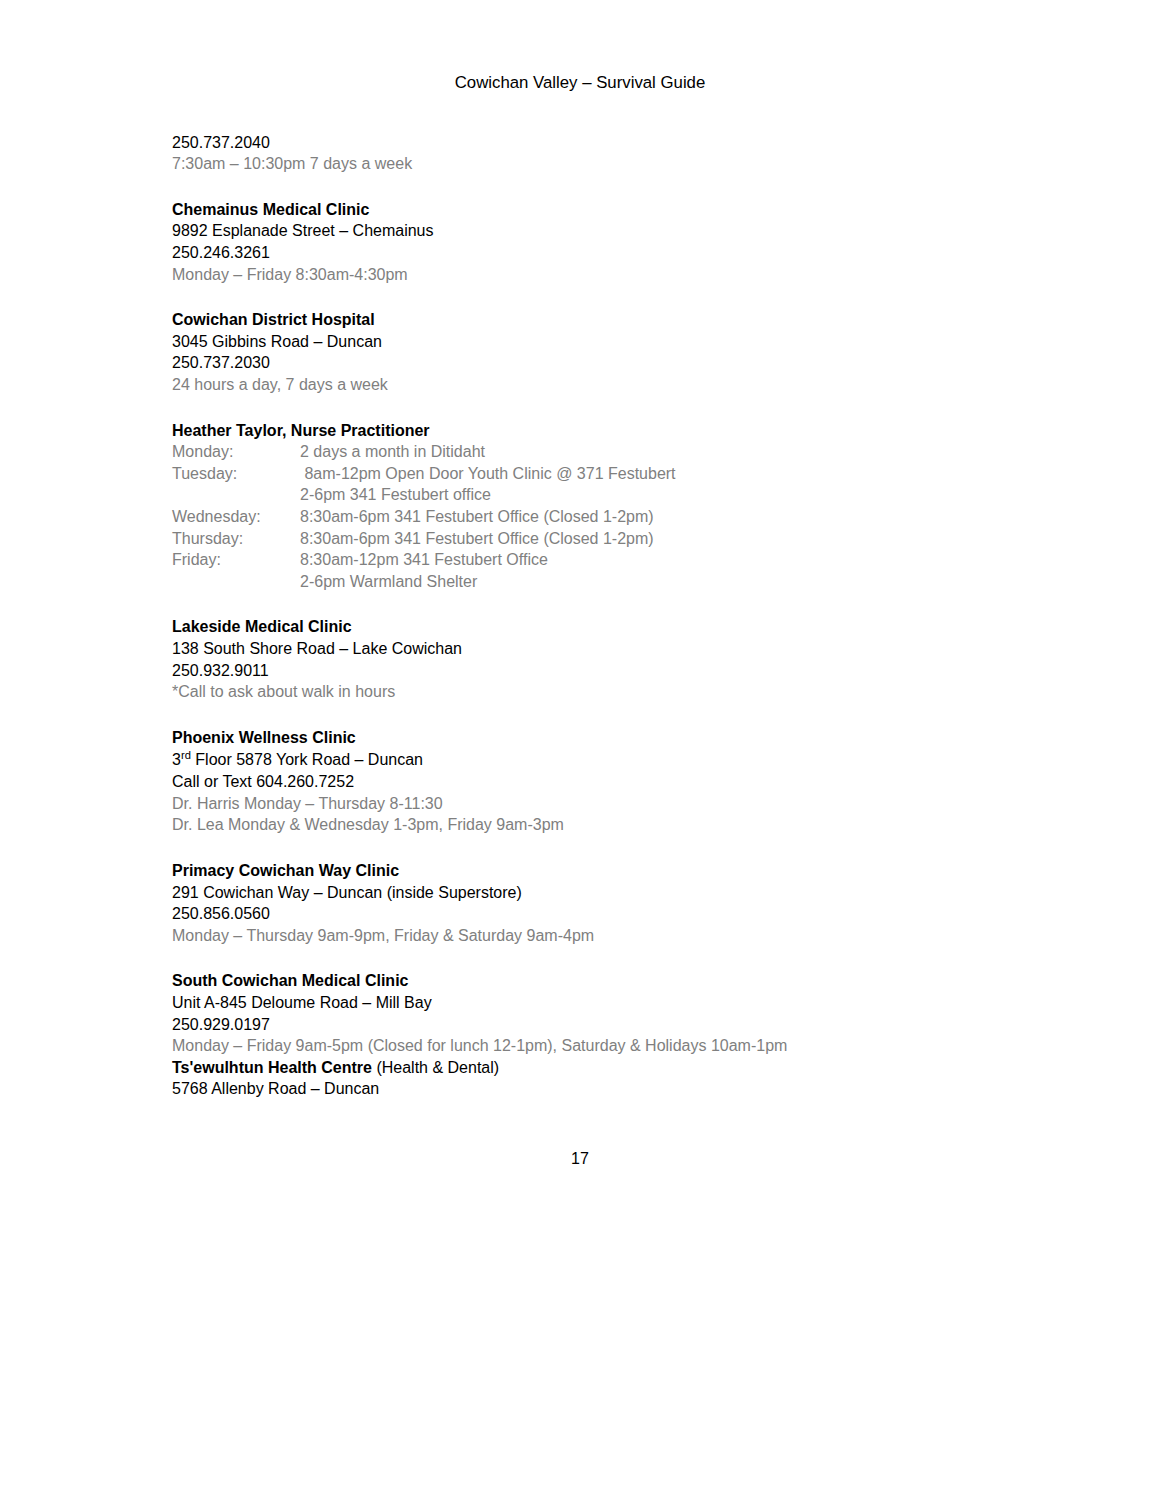Cowichan Valley – Survival Guide
250.737.2040
7:30am – 10:30pm 7 days a week
Chemainus Medical Clinic
9892 Esplanade Street – Chemainus
250.246.3261
Monday – Friday 8:30am-4:30pm
Cowichan District Hospital
3045 Gibbins Road – Duncan
250.737.2030
24 hours a day, 7 days a week
Heather Taylor, Nurse Practitioner
Monday:
2 days a month in Ditidaht
Tuesday:
8am-12pm Open Door Youth Clinic @ 371 Festubert
2-6pm 341 Festubert office
Wednesday:
8:30am-6pm 341 Festubert Office (Closed 1-2pm)
Thursday:
8:30am-6pm 341 Festubert Office (Closed 1-2pm)
Friday:
8:30am-12pm 341 Festubert Office
2-6pm Warmland Shelter
Lakeside Medical Clinic
138 South Shore Road – Lake Cowichan
250.932.9011
*Call to ask about walk in hours
Phoenix Wellness Clinic
3rd Floor 5878 York Road – Duncan
Call or Text 604.260.7252
Dr. Harris Monday – Thursday 8-11:30
Dr. Lea Monday & Wednesday 1-3pm, Friday 9am-3pm
Primacy Cowichan Way Clinic
291 Cowichan Way – Duncan (inside Superstore)
250.856.0560
Monday – Thursday 9am-9pm, Friday & Saturday 9am-4pm
South Cowichan Medical Clinic
Unit A-845 Deloume Road – Mill Bay
250.929.0197
Monday – Friday 9am-5pm (Closed for lunch 12-1pm), Saturday & Holidays 10am-1pm
Ts'ewulhtun Health Centre (Health & Dental)
5768 Allenby Road – Duncan
17